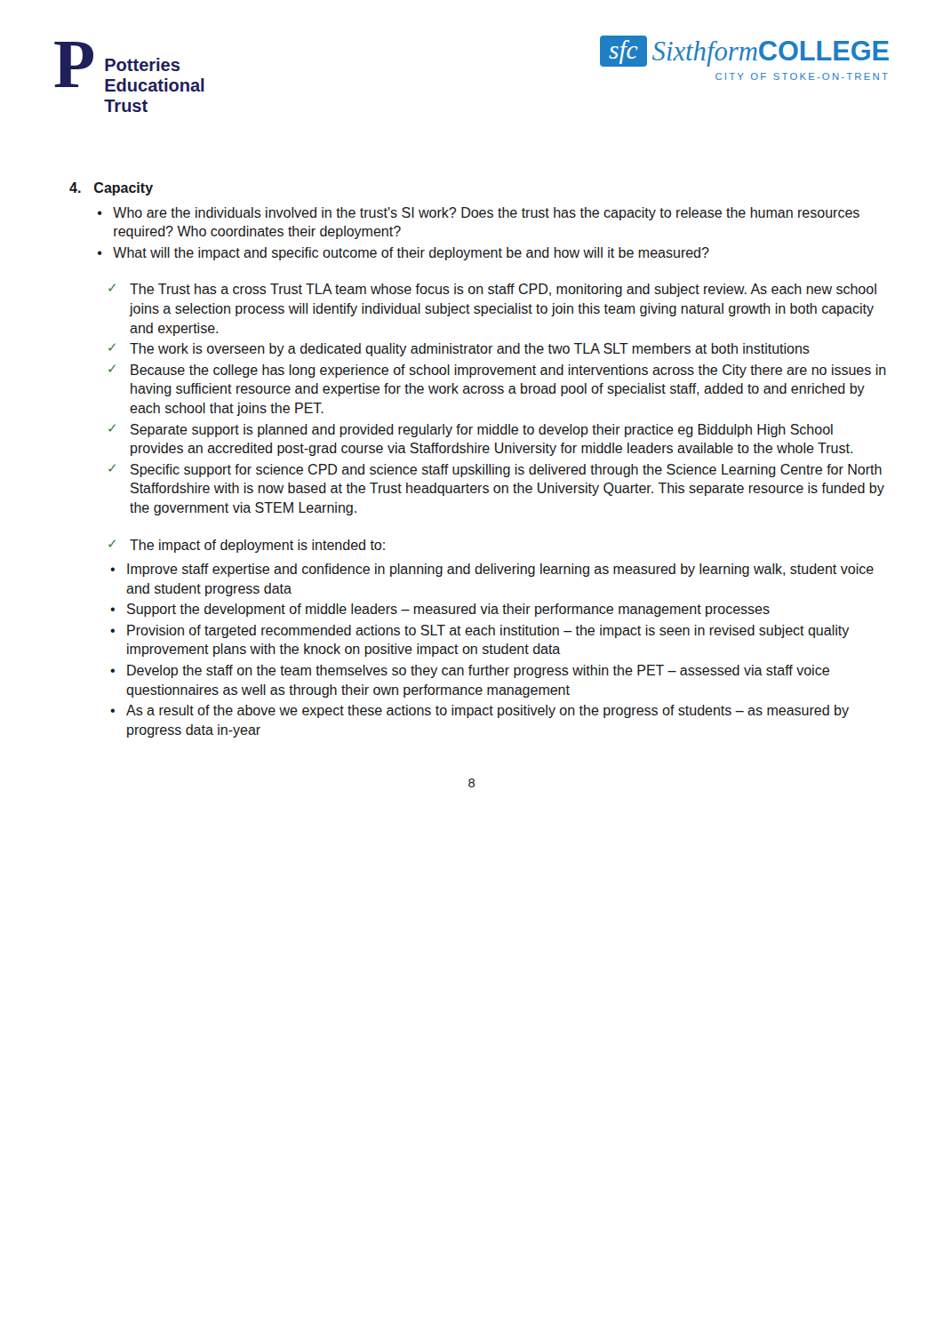P
Potteries
Educational
Trust
sfc Sixth form COLLEGE
CITY OF STOKE-ON-TRENT
4.
Capacity
Who are the individuals involved in the trust's SI work? Does the trust has the capacity to release the human resources required? Who coordinates their deployment?
What will the impact and specific outcome of their deployment be and how will it be measured?
The Trust has a cross Trust TLA team whose focus is on staff CPD, monitoring and subject review. As each new school joins a selection process will identify individual subject specialist to join this team giving natural growth in both capacity and expertise.
The work is overseen by a dedicated quality administrator and the two TLA SLT members at both institutions
Because the college has long experience of school improvement and interventions across the City there are no issues in having sufficient resource and expertise for the work across a broad pool of specialist staff, added to and enriched by each school that joins the PET.
Separate support is planned and provided regularly for middle to develop their practice eg Biddulph High School provides an accredited post-grad course via Staffordshire University for middle leaders available to the whole Trust.
Specific support for science CPD and science staff upskilling is delivered through the Science Learning Centre for North Staffordshire with is now based at the Trust headquarters on the University Quarter. This separate resource is funded by the government via STEM Learning.
The impact of deployment is intended to:
Improve staff expertise and confidence in planning and delivering learning as measured by learning walk, student voice and student progress data
Support the development of middle leaders – measured via their performance management processes
Provision of targeted recommended actions to SLT at each institution – the impact is seen in revised subject quality improvement plans with the knock on positive impact on student data
Develop the staff on the team themselves so they can further progress within the PET – assessed via staff voice questionnaires as well as through their own performance management
As a result of the above we expect these actions to impact positively on the progress of students – as measured by progress data in-year
8